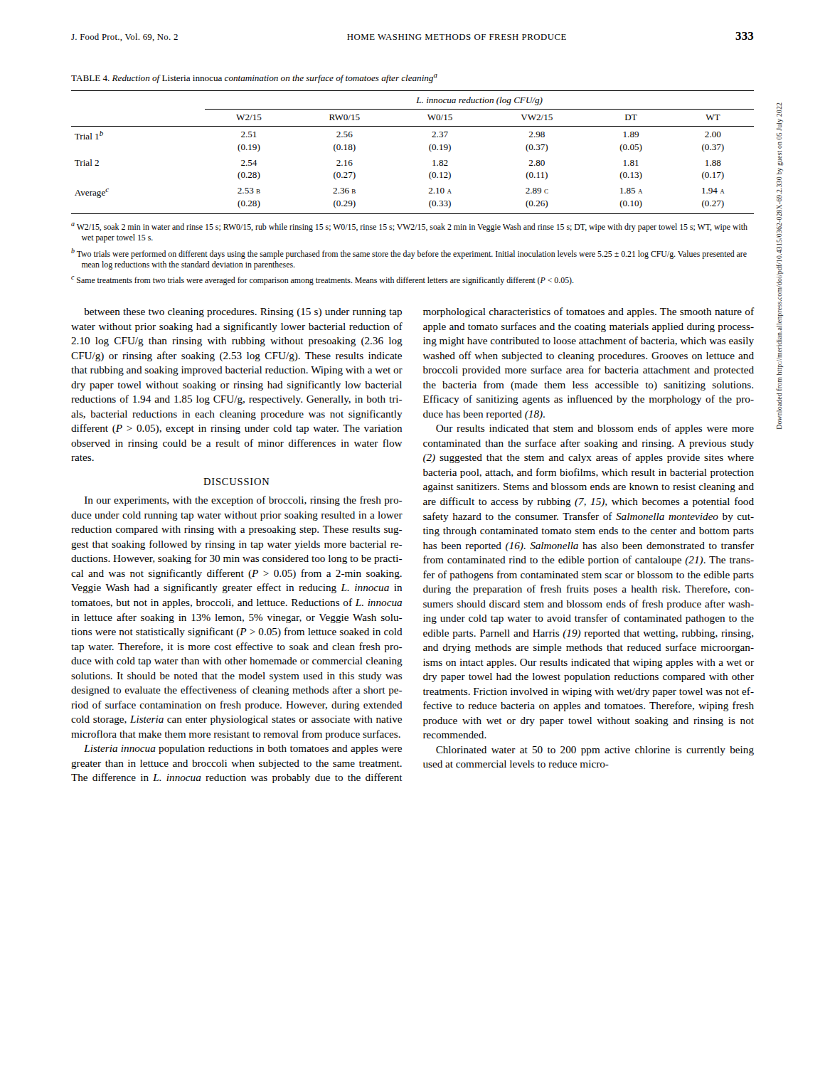J. Food Prot., Vol. 69, No. 2
Home Washing Methods of Fresh Produce
333
Downloaded from http://meridian.allenpress.com/doi/pdf/10.4315/0362-028X-69.2.330 by guest on 05 July 2022
TABLE 4. Reduction of Listeria innocua contamination on the surface of tomatoes after cleaninga
| | L. innocua reduction (log CFU/g) |
| --- | --- |
| | W2/15 | RW0/15 | W0/15 | VW2/15 | DT | WT |
| Trial 1 b | 2.51 (0.19) | 2.56 (0.18) | 2.37 (0.19) | 2.98 (0.37) | 1.89 (0.05) | 2.00 (0.37) |
| Trial 2 | 2.54 (0.28) | 2.16 (0.27) | 1.82 (0.12) | 2.80 (0.11) | 1.81 (0.13) | 1.88 (0.17) |
| Average c | 2.53 b (0.28) | 2.36 b (0.29) | 2.10 a (0.33) | 2.89 c (0.26) | 1.85 a (0.10) | 1.94 a (0.27) |
a W2/15, soak 2 min in water and rinse 15 s; RW0/15, rub while rinsing 15 s; W0/15, rinse 15 s; VW2/15, soak 2 min in Veggie Wash and rinse 15 s; DT, wipe with dry paper towel 15 s; WT, wipe with wet paper towel 15 s.
b Two trials were performed on different days using the sample purchased from the same store the day before the experiment. Initial inoculation levels were 5.25 ± 0.21 log CFU/g. Values presented are mean log reductions with the standard deviation in parentheses.
c Same treatments from two trials were averaged for comparison among treatments. Means with different letters are significantly different (P < 0.05).
between these two cleaning procedures. Rinsing (15 s) under running tap water without prior soaking had a significantly lower bacterial reduction of 2.10 log CFU/g than rinsing with rubbing without presoaking (2.36 log CFU/g) or rinsing after soaking (2.53 log CFU/g). These results indicate that rubbing and soaking improved bacterial reduction. Wiping with a wet or dry paper towel without soaking or rinsing had significantly low bacterial reductions of 1.94 and 1.85 log CFU/g, respectively. Generally, in both trials, bacterial reductions in each cleaning procedure was not significantly different (P > 0.05), except in rinsing under cold tap water. The variation observed in rinsing could be a result of minor differences in water flow rates.
Discussion
In our experiments, with the exception of broccoli, rinsing the fresh produce under cold running tap water without prior soaking resulted in a lower reduction compared with rinsing with a presoaking step. These results suggest that soaking followed by rinsing in tap water yields more bacterial reductions. However, soaking for 30 min was considered too long to be practical and was not significantly different (P > 0.05) from a 2-min soaking. Veggie Wash had a significantly greater effect in reducing L. innocua in tomatoes, but not in apples, broccoli, and lettuce. Reductions of L. innocua in lettuce after soaking in 13% lemon, 5% vinegar, or Veggie Wash solutions were not statistically significant (P > 0.05) from lettuce soaked in cold tap water. Therefore, it is more cost effective to soak and clean fresh produce with cold tap water than with other homemade or commercial cleaning solutions. It should be noted that the model system used in this study was designed to evaluate the effectiveness of cleaning methods after a short period of surface contamination on fresh produce. However, during extended cold storage, Listeria can enter physiological states or associate with native microflora that make them more resistant to removal from produce surfaces.
Listeria innocua population reductions in both tomatoes and apples were greater than in lettuce and broccoli when subjected to the same treatment. The difference in L. innocua reduction was probably due to the different morphological characteristics of tomatoes and apples. The smooth nature of apple and tomato surfaces and the coating materials applied during processing might have contributed to loose attachment of bacteria, which was easily washed off when subjected to cleaning procedures. Grooves on lettuce and broccoli provided more surface area for bacteria attachment and protected the bacteria from (made them less accessible to) sanitizing solutions. Efficacy of sanitizing agents as influenced by the morphology of the produce has been reported (18).
Our results indicated that stem and blossom ends of apples were more contaminated than the surface after soaking and rinsing. A previous study (2) suggested that the stem and calyx areas of apples provide sites where bacteria pool, attach, and form biofilms, which result in bacterial protection against sanitizers. Stems and blossom ends are known to resist cleaning and are difficult to access by rubbing (7, 15), which becomes a potential food safety hazard to the consumer. Transfer of Salmonella montevideo by cutting through contaminated tomato stem ends to the center and bottom parts has been reported (16). Salmonella has also been demonstrated to transfer from contaminated rind to the edible portion of cantaloupe (21). The transfer of pathogens from contaminated stem scar or blossom to the edible parts during the preparation of fresh fruits poses a health risk. Therefore, consumers should discard stem and blossom ends of fresh produce after washing under cold tap water to avoid transfer of contaminated pathogen to the edible parts. Parnell and Harris (19) reported that wetting, rubbing, rinsing, and drying methods are simple methods that reduced surface microorganisms on intact apples. Our results indicated that wiping apples with a wet or dry paper towel had the lowest population reductions compared with other treatments. Friction involved in wiping with wet/dry paper towel was not effective to reduce bacteria on apples and tomatoes. Therefore, wiping fresh produce with wet or dry paper towel without soaking and rinsing is not recommended.
Chlorinated water at 50 to 200 ppm active chlorine is currently being used at commercial levels to reduce micro-